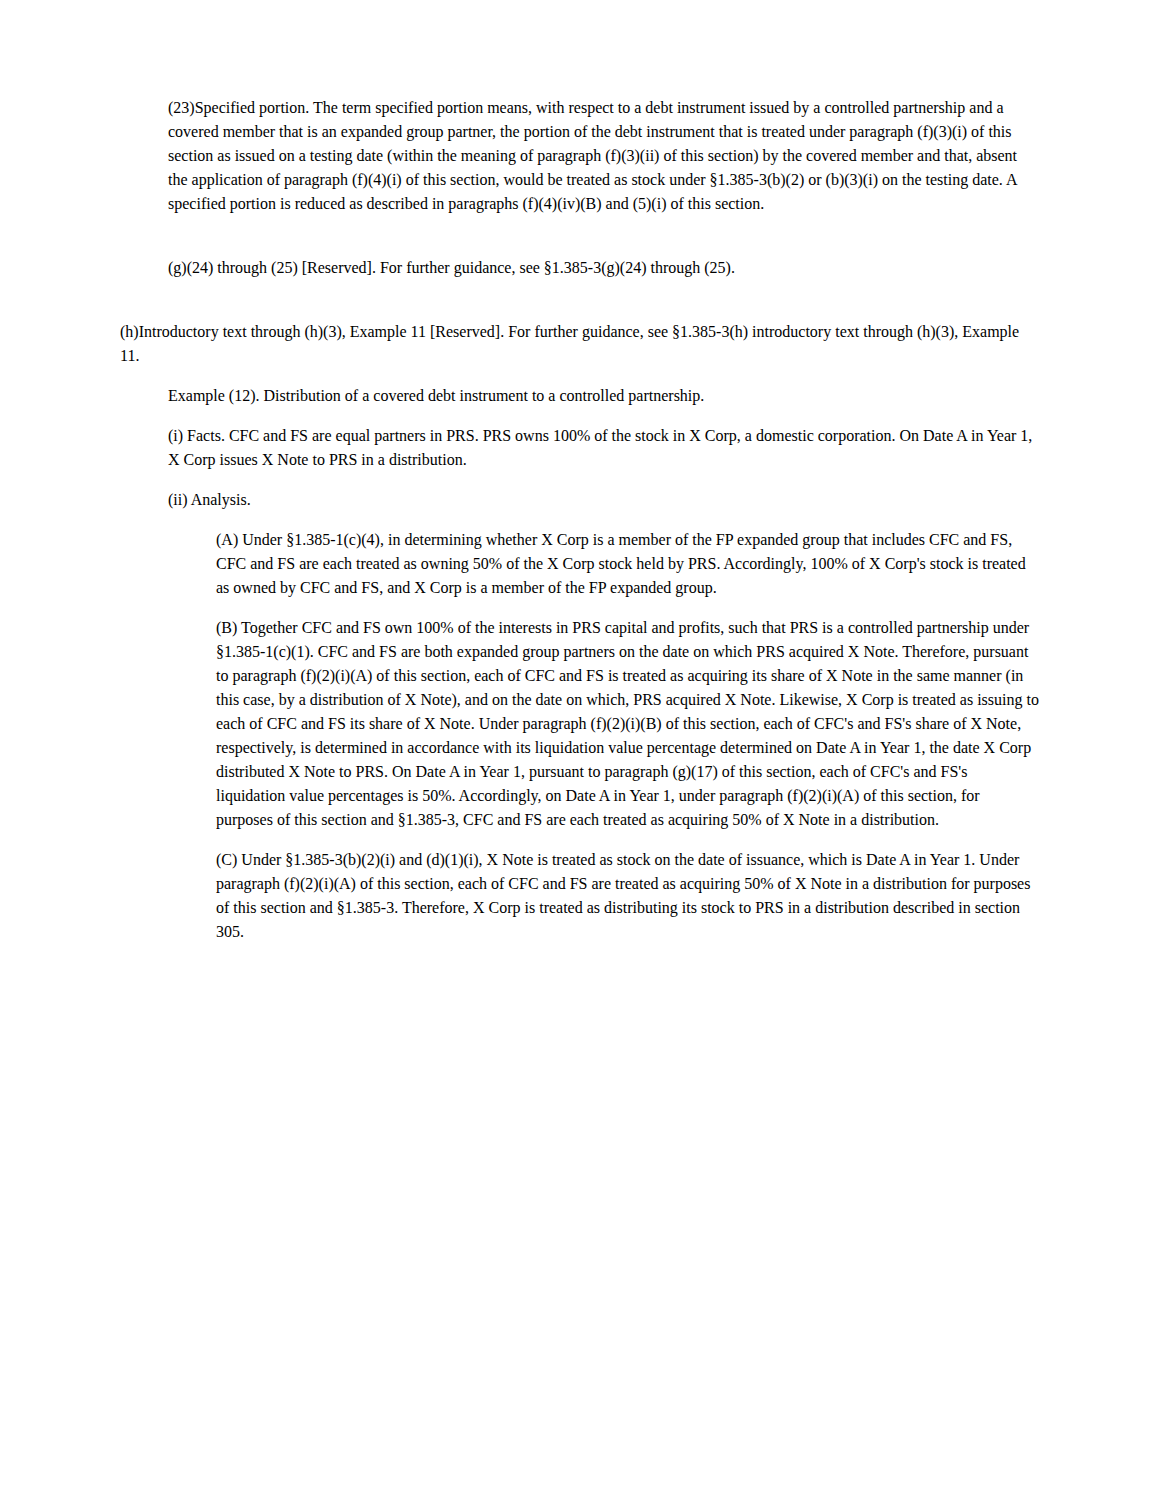(23)Specified portion. The term specified portion means, with respect to a debt instrument issued by a controlled partnership and a covered member that is an expanded group partner, the portion of the debt instrument that is treated under paragraph (f)(3)(i) of this section as issued on a testing date (within the meaning of paragraph (f)(3)(ii) of this section) by the covered member and that, absent the application of paragraph (f)(4)(i) of this section, would be treated as stock under §1.385-3(b)(2) or (b)(3)(i) on the testing date. A specified portion is reduced as described in paragraphs (f)(4)(iv)(B) and (5)(i) of this section.
(g)(24) through (25) [Reserved]. For further guidance, see §1.385-3(g)(24) through (25).
(h)Introductory text through (h)(3), Example 11 [Reserved]. For further guidance, see §1.385-3(h) introductory text through (h)(3), Example 11.
Example (12). Distribution of a covered debt instrument to a controlled partnership.
(i) Facts. CFC and FS are equal partners in PRS. PRS owns 100% of the stock in X Corp, a domestic corporation. On Date A in Year 1, X Corp issues X Note to PRS in a distribution.
(ii) Analysis.
(A) Under §1.385-1(c)(4), in determining whether X Corp is a member of the FP expanded group that includes CFC and FS, CFC and FS are each treated as owning 50% of the X Corp stock held by PRS. Accordingly, 100% of X Corp's stock is treated as owned by CFC and FS, and X Corp is a member of the FP expanded group.
(B) Together CFC and FS own 100% of the interests in PRS capital and profits, such that PRS is a controlled partnership under §1.385-1(c)(1). CFC and FS are both expanded group partners on the date on which PRS acquired X Note. Therefore, pursuant to paragraph (f)(2)(i)(A) of this section, each of CFC and FS is treated as acquiring its share of X Note in the same manner (in this case, by a distribution of X Note), and on the date on which, PRS acquired X Note. Likewise, X Corp is treated as issuing to each of CFC and FS its share of X Note. Under paragraph (f)(2)(i)(B) of this section, each of CFC's and FS's share of X Note, respectively, is determined in accordance with its liquidation value percentage determined on Date A in Year 1, the date X Corp distributed X Note to PRS. On Date A in Year 1, pursuant to paragraph (g)(17) of this section, each of CFC's and FS's liquidation value percentages is 50%. Accordingly, on Date A in Year 1, under paragraph (f)(2)(i)(A) of this section, for purposes of this section and §1.385-3, CFC and FS are each treated as acquiring 50% of X Note in a distribution.
(C) Under §1.385-3(b)(2)(i) and (d)(1)(i), X Note is treated as stock on the date of issuance, which is Date A in Year 1. Under paragraph (f)(2)(i)(A) of this section, each of CFC and FS are treated as acquiring 50% of X Note in a distribution for purposes of this section and §1.385-3. Therefore, X Corp is treated as distributing its stock to PRS in a distribution described in section 305.